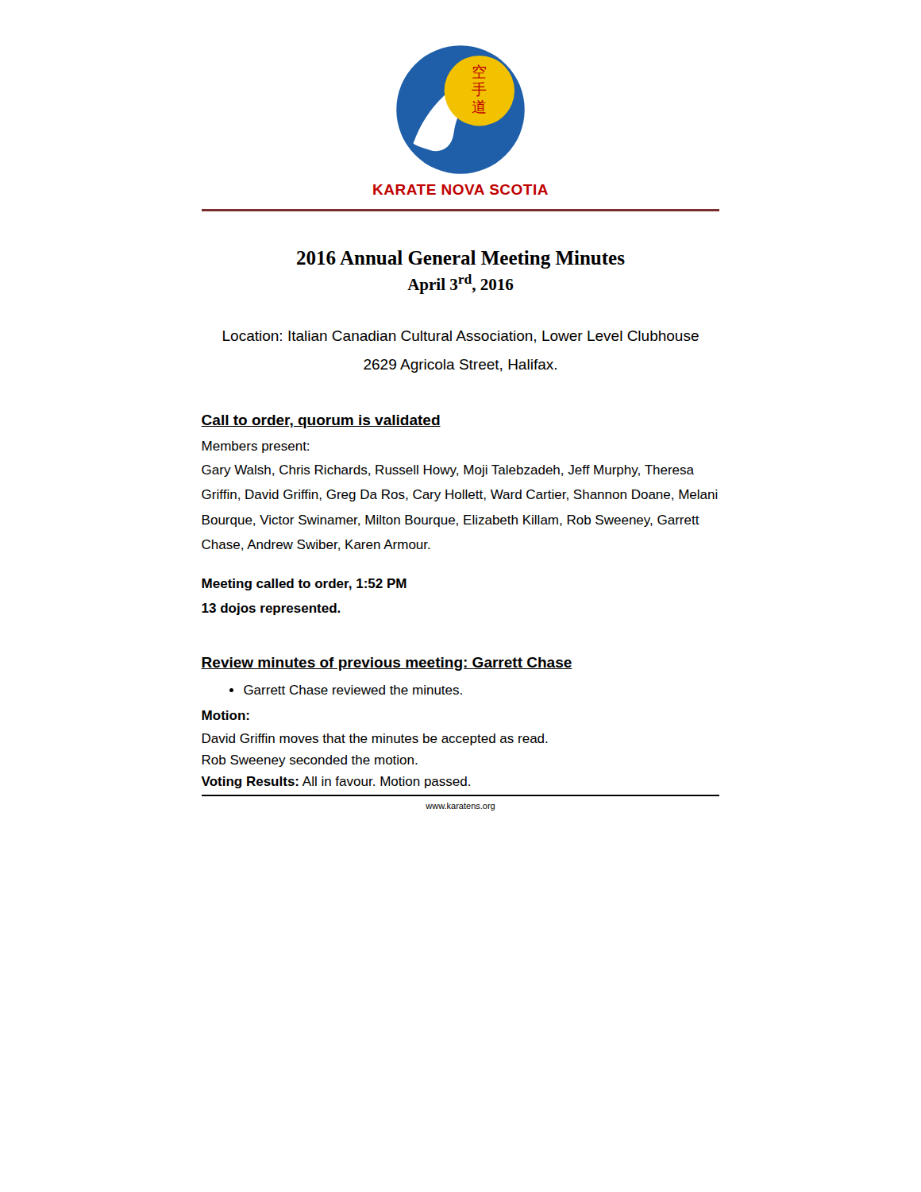空 手 道
KARATE NOVA SCOTIA
2016 Annual General Meeting Minutes April 3rd, 2016
Location: Italian Canadian Cultural Association, Lower Level Clubhouse
2629 Agricola Street, Halifax.
Call to order, quorum is validated
Members present:
Gary Walsh, Chris Richards, Russell Howy, Moji Talebzadeh, Jeff Murphy, Theresa Griffin, David Griffin, Greg Da Ros, Cary Hollett, Ward Cartier, Shannon Doane, Melani Bourque, Victor Swinamer, Milton Bourque, Elizabeth Killam, Rob Sweeney, Garrett Chase, Andrew Swiber, Karen Armour.
Meeting called to order, 1:52 PM
13 dojos represented.
Review minutes of previous meeting: Garrett Chase
Garrett Chase reviewed the minutes.
Motion:
David Griffin moves that the minutes be accepted as read.
Rob Sweeney seconded the motion.
Voting Results: All in favour. Motion passed.
www.karatens.org